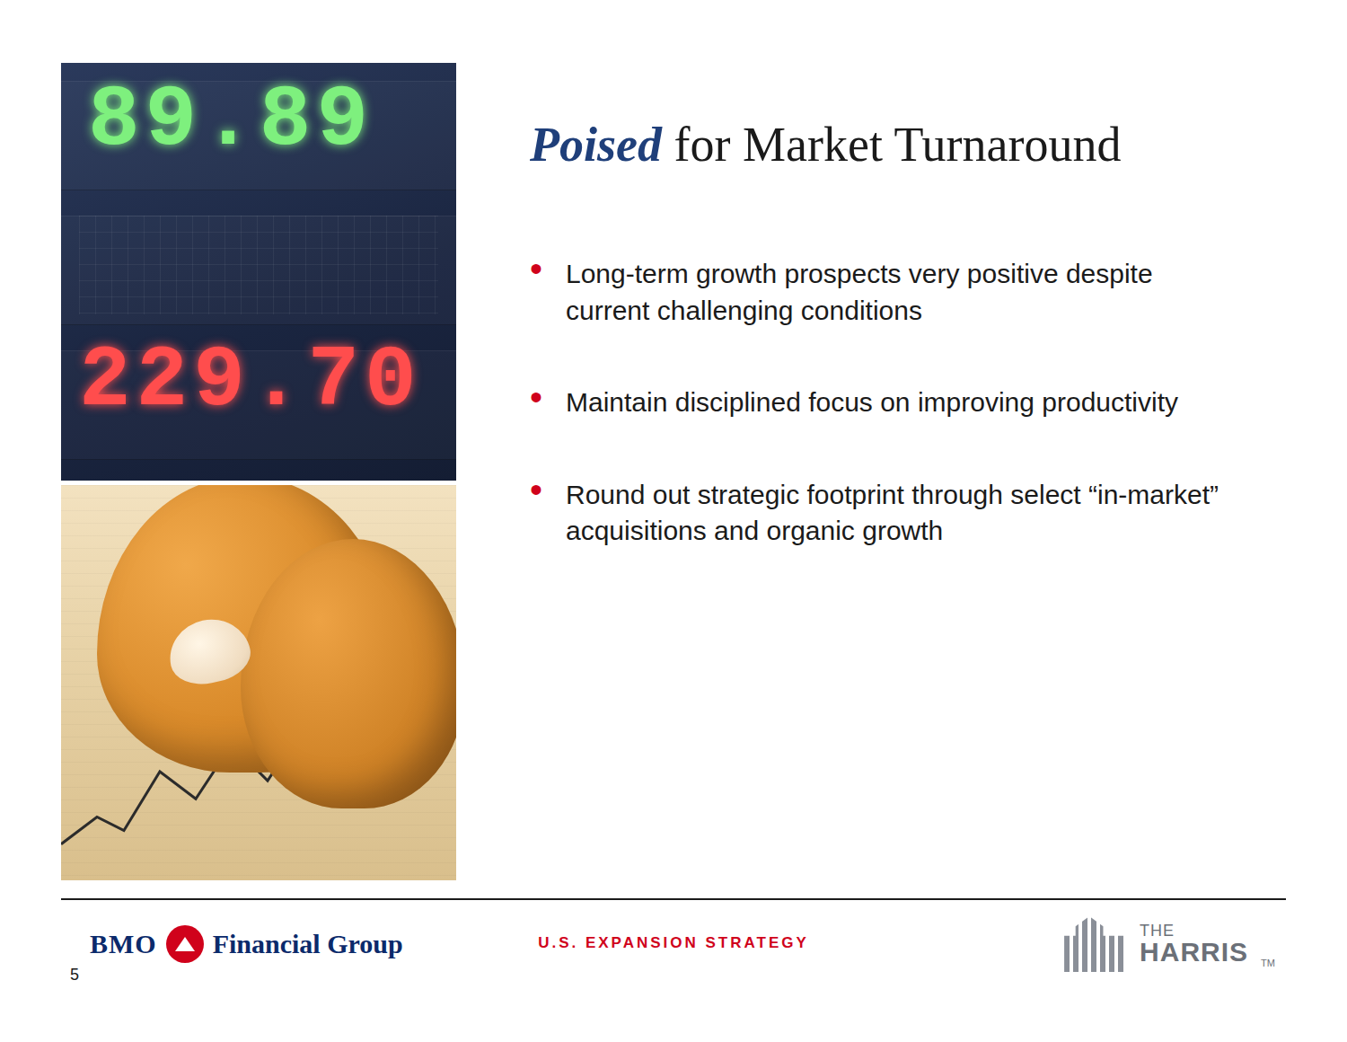89.89
229.70
Poised for Market Turnaround
Long-term growth prospects very positive despite current challenging conditions
Maintain disciplined focus on improving productivity
Round out strategic footprint through select “in-market” acquisitions and organic growth
5
U.S. EXPANSION STRATEGY
BMO Financial Group
THE HARRIS TM